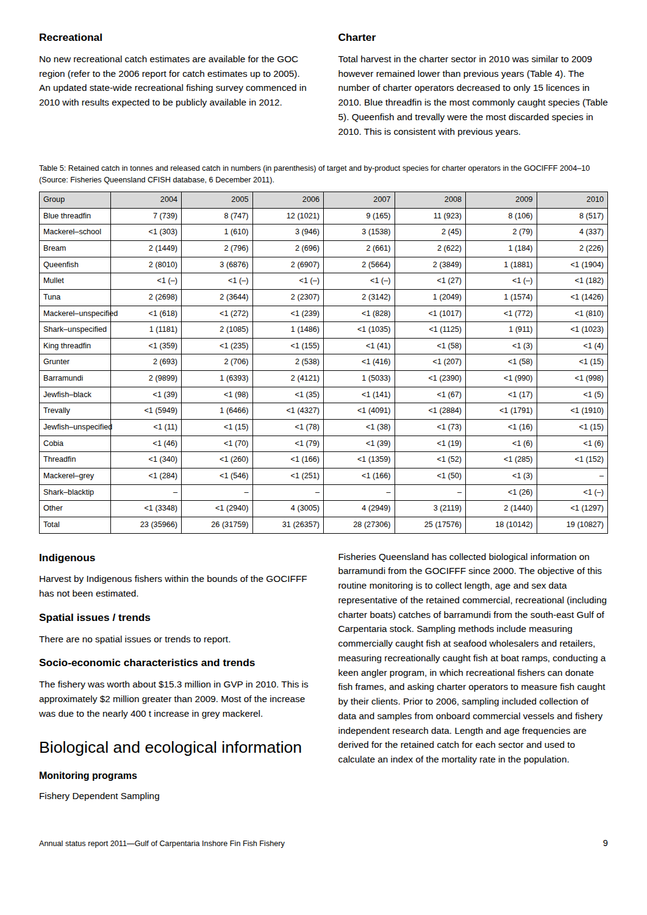Recreational
No new recreational catch estimates are available for the GOC region (refer to the 2006 report for catch estimates up to 2005). An updated state-wide recreational fishing survey commenced in 2010 with results expected to be publicly available in 2012.
Charter
Total harvest in the charter sector in 2010 was similar to 2009 however remained lower than previous years (Table 4). The number of charter operators decreased to only 15 licences in 2010. Blue threadfin is the most commonly caught species (Table 5). Queenfish and trevally were the most discarded species in 2010. This is consistent with previous years.
Table 5: Retained catch in tonnes and released catch in numbers (in parenthesis) of target and by-product species for charter operators in the GOCIFFF 2004–10 (Source: Fisheries Queensland CFISH database, 6 December 2011).
| Group | 2004 | 2005 | 2006 | 2007 | 2008 | 2009 | 2010 |
| --- | --- | --- | --- | --- | --- | --- | --- |
| Blue threadfin | 7 (739) | 8 (747) | 12 (1021) | 9 (165) | 11 (923) | 8 (106) | 8 (517) |
| Mackerel–school | <1 (303) | 1 (610) | 3 (946) | 3 (1538) | 2 (45) | 2 (79) | 4 (337) |
| Bream | 2 (1449) | 2 (796) | 2 (696) | 2 (661) | 2 (622) | 1 (184) | 2 (226) |
| Queenfish | 2 (8010) | 3 (6876) | 2 (6907) | 2 (5664) | 2 (3849) | 1 (1881) | <1 (1904) |
| Mullet | <1 (–) | <1 (–) | <1 (–) | <1 (–) | <1 (27) | <1 (–) | <1 (182) |
| Tuna | 2 (2698) | 2 (3644) | 2 (2307) | 2 (3142) | 1 (2049) | 1 (1574) | <1 (1426) |
| Mackerel–unspecified | <1 (618) | <1 (272) | <1 (239) | <1 (828) | <1 (1017) | <1 (772) | <1 (810) |
| Shark–unspecified | 1 (1181) | 2 (1085) | 1 (1486) | <1 (1035) | <1 (1125) | 1 (911) | <1 (1023) |
| King threadfin | <1 (359) | <1 (235) | <1 (155) | <1 (41) | <1 (58) | <1 (3) | <1 (4) |
| Grunter | 2 (693) | 2 (706) | 2 (538) | <1 (416) | <1 (207) | <1 (58) | <1 (15) |
| Barramundi | 2 (9899) | 1 (6393) | 2 (4121) | 1 (5033) | <1 (2390) | <1 (990) | <1 (998) |
| Jewfish–black | <1 (39) | <1 (98) | <1 (35) | <1 (141) | <1 (67) | <1 (17) | <1 (5) |
| Trevally | <1 (5949) | 1 (6466) | <1 (4327) | <1 (4091) | <1 (2884) | <1 (1791) | <1 (1910) |
| Jewfish–unspecified | <1 (11) | <1 (15) | <1 (78) | <1 (38) | <1 (73) | <1 (16) | <1 (15) |
| Cobia | <1 (46) | <1 (70) | <1 (79) | <1 (39) | <1 (19) | <1 (6) | <1 (6) |
| Threadfin | <1 (340) | <1 (260) | <1 (166) | <1 (1359) | <1 (52) | <1 (285) | <1 (152) |
| Mackerel–grey | <1 (284) | <1 (546) | <1 (251) | <1 (166) | <1 (50) | <1 (3) | – |
| Shark–blacktip | – | – | – | – | – | <1 (26) | <1 (–) |
| Other | <1 (3348) | <1 (2940) | 4 (3005) | 4 (2949) | 3 (2119) | 2 (1440) | <1 (1297) |
| Total | 23 (35966) | 26 (31759) | 31 (26357) | 28 (27306) | 25 (17576) | 18 (10142) | 19 (10827) |
Indigenous
Harvest by Indigenous fishers within the bounds of the GOCIFFF has not been estimated.
Spatial issues / trends
There are no spatial issues or trends to report.
Socio-economic characteristics and trends
The fishery was worth about $15.3 million in GVP in 2010. This is approximately $2 million greater than 2009. Most of the increase was due to the nearly 400 t increase in grey mackerel.
Biological and ecological information
Monitoring programs
Fishery Dependent Sampling
Fisheries Queensland has collected biological information on barramundi from the GOCIFFF since 2000. The objective of this routine monitoring is to collect length, age and sex data representative of the retained commercial, recreational (including charter boats) catches of barramundi from the south-east Gulf of Carpentaria stock. Sampling methods include measuring commercially caught fish at seafood wholesalers and retailers, measuring recreationally caught fish at boat ramps, conducting a keen angler program, in which recreational fishers can donate fish frames, and asking charter operators to measure fish caught by their clients. Prior to 2006, sampling included collection of data and samples from onboard commercial vessels and fishery independent research data. Length and age frequencies are derived for the retained catch for each sector and used to calculate an index of the mortality rate in the population.
Annual status report 2011—Gulf of Carpentaria Inshore Fin Fish Fishery 9